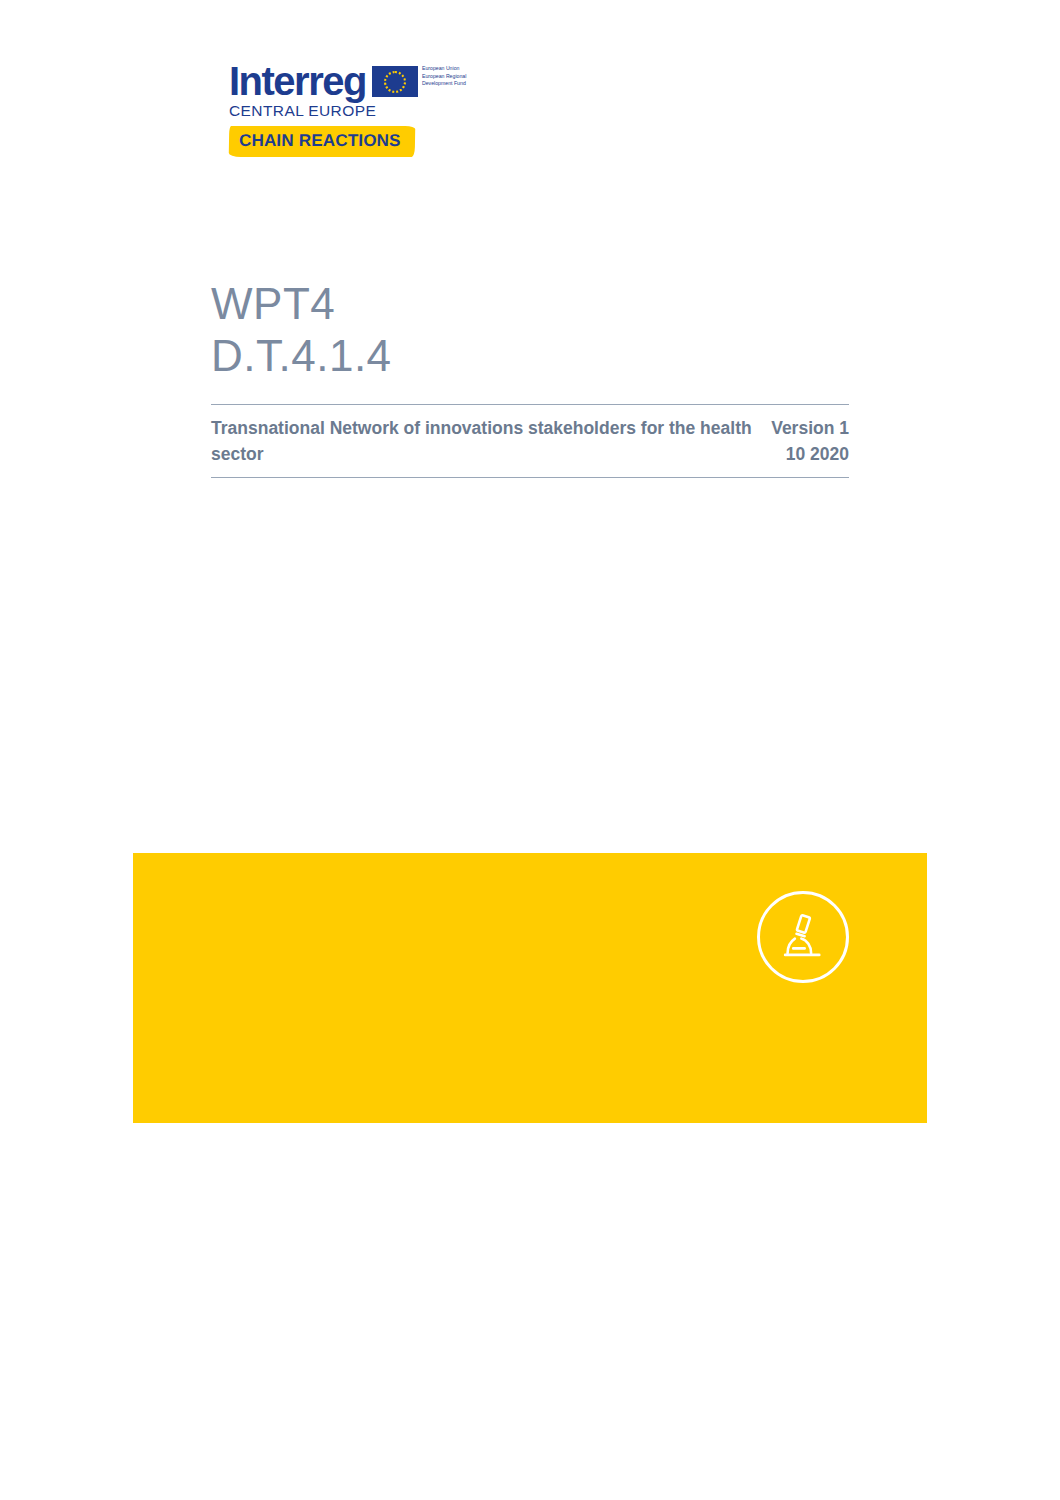Interreg
European Union
European Regional
Development Fund
CENTRAL EUROPE
CHAIN REACTIONS
WPT4
D.T.4.1.4
Transnational Network of innovations stakeholders for the health sector
Version 1
10 2020